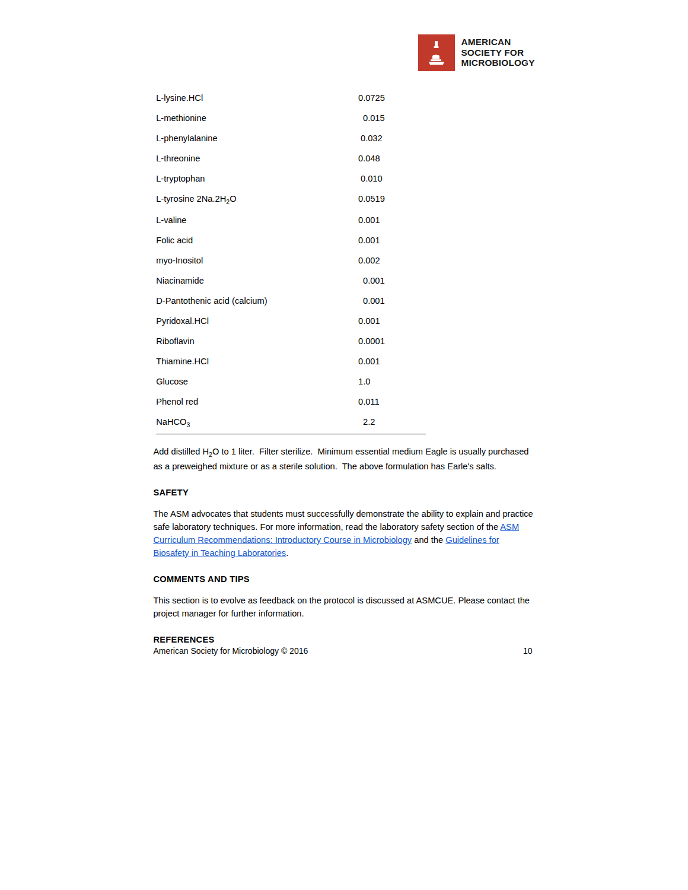AMERICAN
SOCIETY FOR
MICROBIOLOGY
| L-lysine.HCl | 0.0725 |
| L-methionine | 0.015 |
| L-phenylalanine | 0.032 |
| L-threonine | 0.048 |
| L-tryptophan | 0.010 |
| L-tyrosine 2Na.2H 2 O | 0.0519 |
| L-valine | 0.001 |
| Folic acid | 0.001 |
| myo-Inositol | 0.002 |
| Niacinamide | 0.001 |
| D-Pantothenic acid (calcium) | 0.001 |
| Pyridoxal.HCl | 0.001 |
| Riboflavin | 0.0001 |
| Thiamine.HCl | 0.001 |
| Glucose | 1.0 |
| Phenol red | 0.011 |
| NaHCO 3 | 2.2 |
Add distilled H2O to 1 liter. Filter sterilize. Minimum essential medium Eagle is usually purchased as a preweighed mixture or as a sterile solution. The above formulation has Earle's salts.
SAFETY
The ASM advocates that students must successfully demonstrate the ability to explain and practice safe laboratory techniques. For more information, read the laboratory safety section of the ASM Curriculum Recommendations: Introductory Course in Microbiology and the Guidelines for Biosafety in Teaching Laboratories.
COMMENTS AND TIPS
This section is to evolve as feedback on the protocol is discussed at ASMCUE. Please contact the project manager for further information.
REFERENCES
American Society for Microbiology © 2016 10